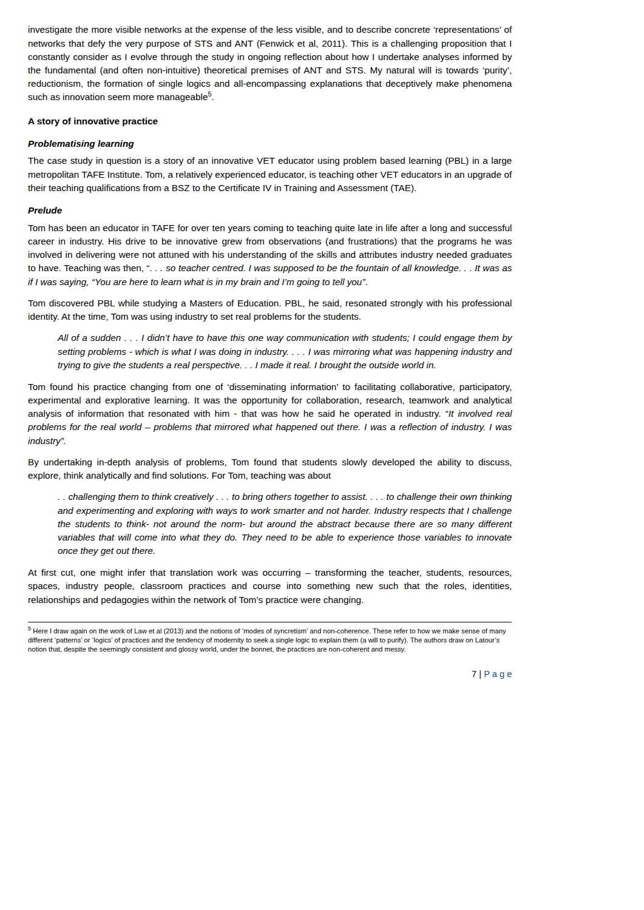investigate the more visible networks at the expense of the less visible, and to describe concrete ‘representations’ of networks that defy the very purpose of STS and ANT (Fenwick et al, 2011). This is a challenging proposition that I constantly consider as I evolve through the study in ongoing reflection about how I undertake analyses informed by the fundamental (and often non-intuitive) theoretical premises of ANT and STS. My natural will is towards ‘purity’, reductionism, the formation of single logics and all-encompassing explanations that deceptively make phenomena such as innovation seem more manageable5.
A story of innovative practice
Problematising learning
The case study in question is a story of an innovative VET educator using problem based learning (PBL) in a large metropolitan TAFE Institute. Tom, a relatively experienced educator, is teaching other VET educators in an upgrade of their teaching qualifications from a BSZ to the Certificate IV in Training and Assessment (TAE).
Prelude
Tom has been an educator in TAFE for over ten years coming to teaching quite late in life after a long and successful career in industry. His drive to be innovative grew from observations (and frustrations) that the programs he was involved in delivering were not attuned with his understanding of the skills and attributes industry needed graduates to have. Teaching was then, “. . . so teacher centred. I was supposed to be the fountain of all knowledge. . . It was as if I was saying, “You are here to learn what is in my brain and I’m going to tell you”.
Tom discovered PBL while studying a Masters of Education. PBL, he said, resonated strongly with his professional identity. At the time, Tom was using industry to set real problems for the students.
All of a sudden . . . I didn’t have to have this one way communication with students; I could engage them by setting problems - which is what I was doing in industry. . . . I was mirroring what was happening industry and trying to give the students a real perspective. . . I made it real. I brought the outside world in.
Tom found his practice changing from one of ‘disseminating information’ to facilitating collaborative, participatory, experimental and explorative learning. It was the opportunity for collaboration, research, teamwork and analytical analysis of information that resonated with him - that was how he said he operated in industry. “It involved real problems for the real world – problems that mirrored what happened out there. I was a reflection of industry. I was industry”.
By undertaking in-depth analysis of problems, Tom found that students slowly developed the ability to discuss, explore, think analytically and find solutions. For Tom, teaching was about
. . challenging them to think creatively . . . to bring others together to assist. . . . to challenge their own thinking and experimenting and exploring with ways to work smarter and not harder. Industry respects that I challenge the students to think- not around the norm- but around the abstract because there are so many different variables that will come into what they do. They need to be able to experience those variables to innovate once they get out there.
At first cut, one might infer that translation work was occurring – transforming the teacher, students, resources, spaces, industry people, classroom practices and course into something new such that the roles, identities, relationships and pedagogies within the network of Tom’s practice were changing.
5 Here I draw again on the work of Law et al (2013) and the notions of ‘modes of syncretism’ and non-coherence. These refer to how we make sense of many different ‘patterns’ or ‘logics’ of practices and the tendency of modernity to seek a single logic to explain them (a will to purify). The authors draw on Latour’s notion that, despite the seemingly consistent and glossy world, under the bonnet, the practices are non-coherent and messy.
7 | P a g e